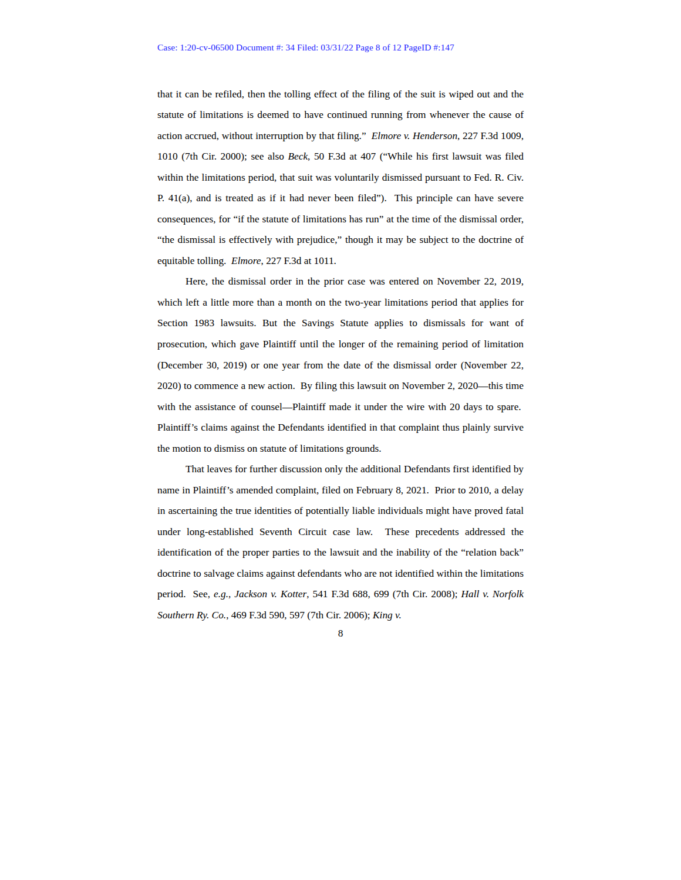Case: 1:20-cv-06500 Document #: 34 Filed: 03/31/22 Page 8 of 12 PageID #:147
that it can be refiled, then the tolling effect of the filing of the suit is wiped out and the statute of limitations is deemed to have continued running from whenever the cause of action accrued, without interruption by that filing.” Elmore v. Henderson, 227 F.3d 1009, 1010 (7th Cir. 2000); see also Beck, 50 F.3d at 407 (“While his first lawsuit was filed within the limitations period, that suit was voluntarily dismissed pursuant to Fed. R. Civ. P. 41(a), and is treated as if it had never been filed”). This principle can have severe consequences, for “if the statute of limitations has run” at the time of the dismissal order, “the dismissal is effectively with prejudice,” though it may be subject to the doctrine of equitable tolling. Elmore, 227 F.3d at 1011.
Here, the dismissal order in the prior case was entered on November 22, 2019, which left a little more than a month on the two-year limitations period that applies for Section 1983 lawsuits. But the Savings Statute applies to dismissals for want of prosecution, which gave Plaintiff until the longer of the remaining period of limitation (December 30, 2019) or one year from the date of the dismissal order (November 22, 2020) to commence a new action. By filing this lawsuit on November 2, 2020—this time with the assistance of counsel—Plaintiff made it under the wire with 20 days to spare. Plaintiff’s claims against the Defendants identified in that complaint thus plainly survive the motion to dismiss on statute of limitations grounds.
That leaves for further discussion only the additional Defendants first identified by name in Plaintiff’s amended complaint, filed on February 8, 2021. Prior to 2010, a delay in ascertaining the true identities of potentially liable individuals might have proved fatal under long-established Seventh Circuit case law. These precedents addressed the identification of the proper parties to the lawsuit and the inability of the “relation back” doctrine to salvage claims against defendants who are not identified within the limitations period. See, e.g., Jackson v. Kotter, 541 F.3d 688, 699 (7th Cir. 2008); Hall v. Norfolk Southern Ry. Co., 469 F.3d 590, 597 (7th Cir. 2006); King v.
8